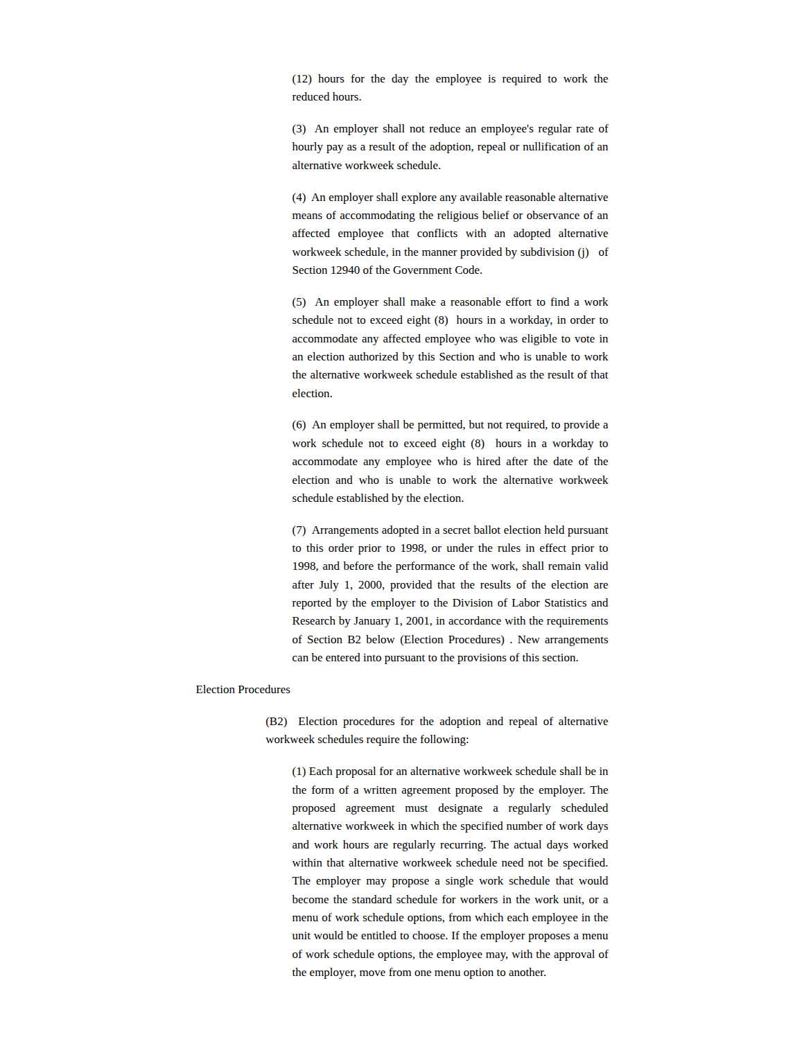(12) hours for the day the employee is required to work the reduced hours.
(3) An employer shall not reduce an employee's regular rate of hourly pay as a result of the adoption, repeal or nullification of an alternative workweek schedule.
(4) An employer shall explore any available reasonable alternative means of accommodating the religious belief or observance of an affected employee that conflicts with an adopted alternative workweek schedule, in the manner provided by subdivision (j) of Section 12940 of the Government Code.
(5) An employer shall make a reasonable effort to find a work schedule not to exceed eight (8) hours in a workday, in order to accommodate any affected employee who was eligible to vote in an election authorized by this Section and who is unable to work the alternative workweek schedule established as the result of that election.
(6) An employer shall be permitted, but not required, to provide a work schedule not to exceed eight (8) hours in a workday to accommodate any employee who is hired after the date of the election and who is unable to work the alternative workweek schedule established by the election.
(7) Arrangements adopted in a secret ballot election held pursuant to this order prior to 1998, or under the rules in effect prior to 1998, and before the performance of the work, shall remain valid after July 1, 2000, provided that the results of the election are reported by the employer to the Division of Labor Statistics and Research by January 1, 2001, in accordance with the requirements of Section B2 below (Election Procedures) . New arrangements can be entered into pursuant to the provisions of this section.
Election Procedures
(B2) Election procedures for the adoption and repeal of alternative workweek schedules require the following:
(1) Each proposal for an alternative workweek schedule shall be in the form of a written agreement proposed by the employer. The proposed agreement must designate a regularly scheduled alternative workweek in which the specified number of work days and work hours are regularly recurring. The actual days worked within that alternative workweek schedule need not be specified. The employer may propose a single work schedule that would become the standard schedule for workers in the work unit, or a menu of work schedule options, from which each employee in the unit would be entitled to choose. If the employer proposes a menu of work schedule options, the employee may, with the approval of the employer, move from one menu option to another.